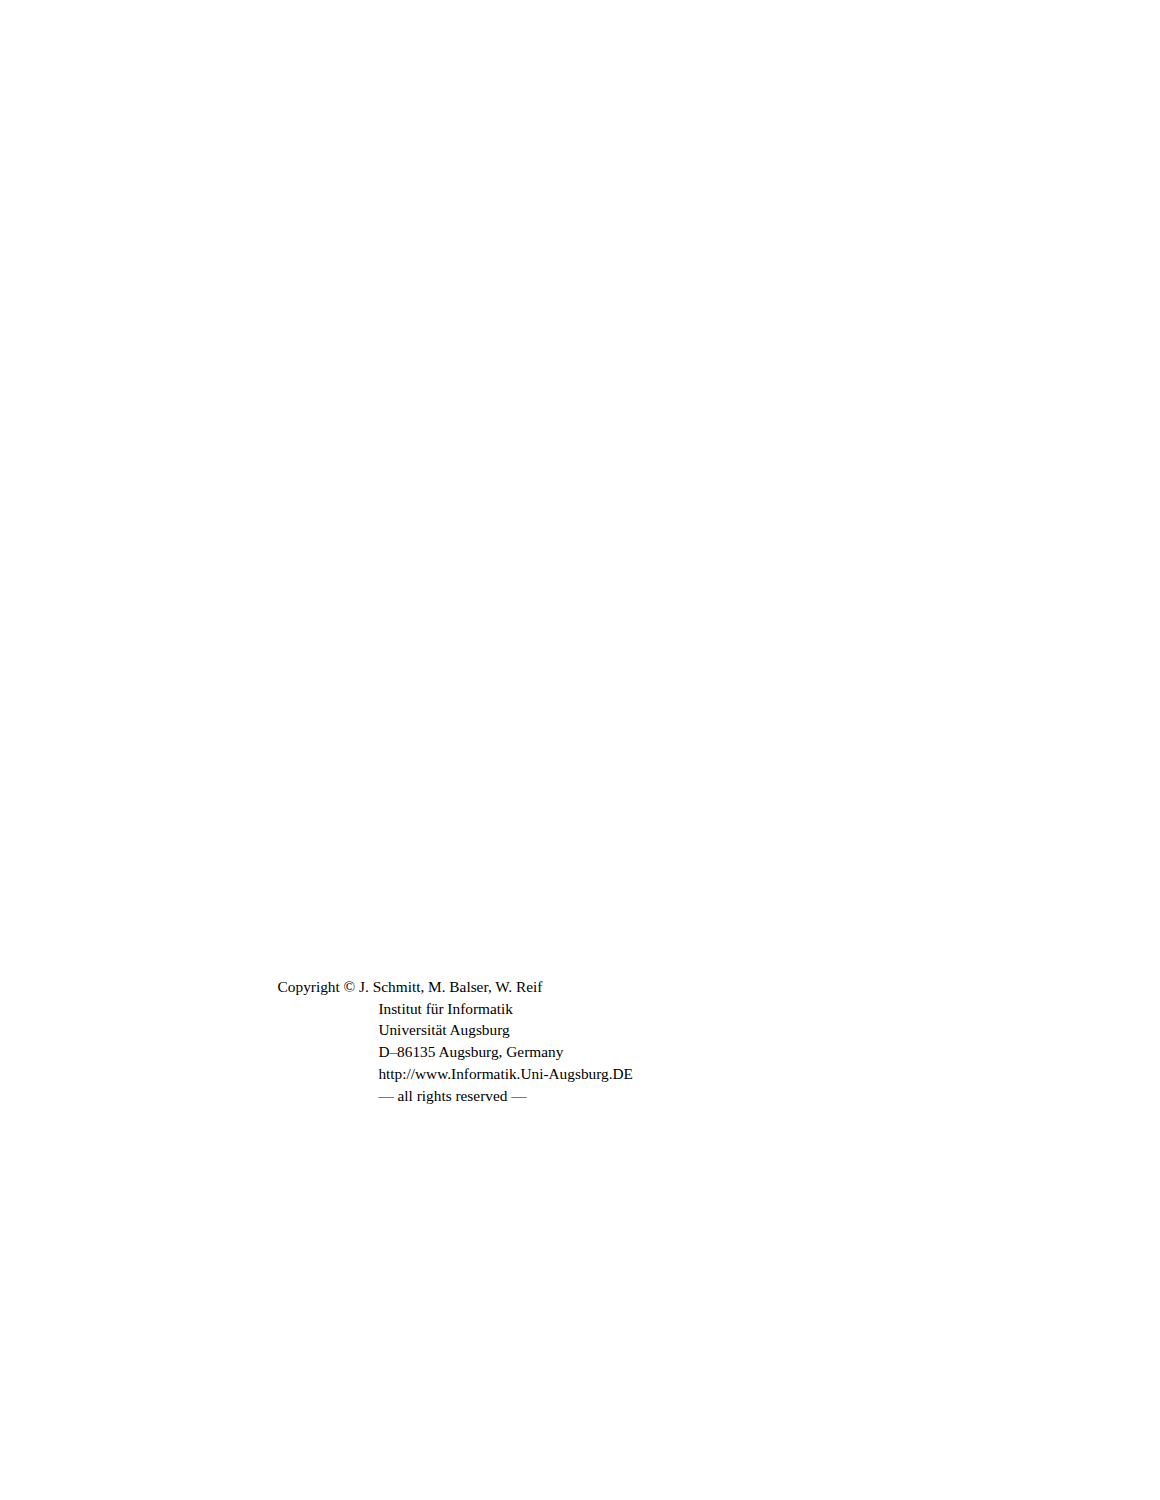Copyright © J. Schmitt, M. Balser, W. Reif
Institut für Informatik
Universität Augsburg
D–86135 Augsburg, Germany
http://www.Informatik.Uni-Augsburg.DE
— all rights reserved —